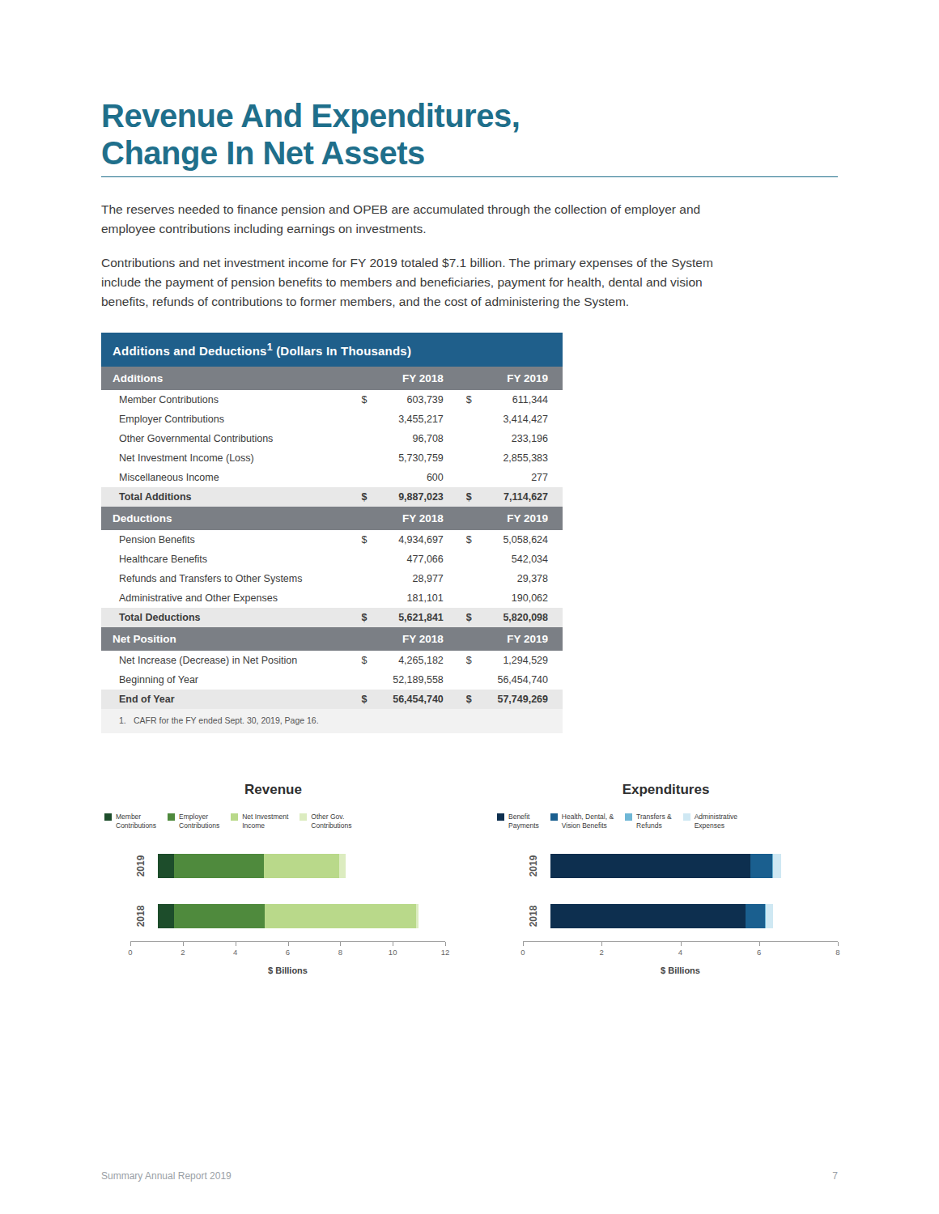Revenue And Expenditures,
Change In Net Assets
The reserves needed to finance pension and OPEB are accumulated through the collection of employer and employee contributions including earnings on investments.
Contributions and net investment income for FY 2019 totaled $7.1 billion. The primary expenses of the System include the payment of pension benefits to members and beneficiaries, payment for health, dental and vision benefits, refunds of contributions to former members, and the cost of administering the System.
Additions and Deductions 1 (Dollars In Thousands)
| Additions | FY 2018 | FY 2019 |
| --- | --- | --- |
| Member Contributions | $ | 603,739 | $ | 611,344 |
| Employer Contributions | | 3,455,217 | | 3,414,427 |
| Other Governmental Contributions | | 96,708 | | 233,196 |
| Net Investment Income (Loss) | | 5,730,759 | | 2,855,383 |
| Miscellaneous Income | | 600 | | 277 |
| Total Additions | $ | 9,887,023 | $ | 7,114,627 |
| Deductions | FY 2018 | FY 2019 |
| Pension Benefits | $ | 4,934,697 | $ | 5,058,624 |
| Healthcare Benefits | | 477,066 | | 542,034 |
| Refunds and Transfers to Other Systems | | 28,977 | | 29,378 |
| Administrative and Other Expenses | | 181,101 | | 190,062 |
| Total Deductions | $ | 5,621,841 | $ | 5,820,098 |
| Net Position | FY 2018 | FY 2019 |
| Net Increase (Decrease) in Net Position | $ | 4,265,182 | $ | 1,294,529 |
| Beginning of Year | | 52,189,558 | | 56,454,740 |
| End of Year | $ | 56,454,740 | $ | 57,749,269 |
1. CAFR for the FY ended Sept. 30, 2019, Page 16.
Revenue
Member
Contributions
Employer
Contributions
Net Investment
Income
Other Gov.
Contributions
2019 : member .611, employer 3.414, netinv 2.855, othergov .233 total 7.114
2019
2018 : member .604, employer 3.455, netinv 5.731, othergov .097 total 9.887
2018
0
2
4
6
8
10
12
$ Billions
Expenditures
Benefit
Payments
Health, Dental, &
Vision Benefits
Transfers &
Refunds
Administrative
Expenses
2019 : benefit 5.059, health .542, transfers .029, admin .190 total 5.820
2019
2018 : benefit 4.935, health .477, transfers .029, admin .181 total 5.622
2018
0
2
4
6
8
$ Billions
Summary Annual Report 2019
7